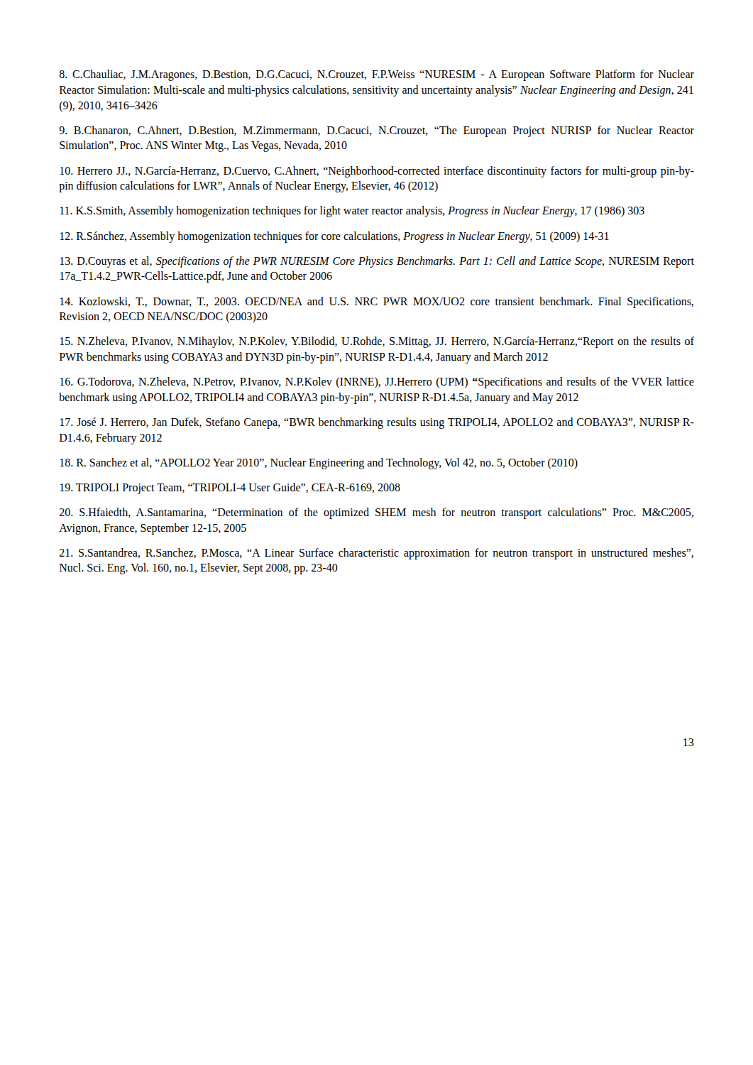8. C.Chauliac, J.M.Aragones, D.Bestion, D.G.Cacuci, N.Crouzet, F.P.Weiss “NURESIM - A European Software Platform for Nuclear Reactor Simulation: Multi-scale and multi-physics calculations, sensitivity and uncertainty analysis” Nuclear Engineering and Design, 241 (9), 2010, 3416–3426
9. B.Chanaron, C.Ahnert, D.Bestion, M.Zimmermann, D.Cacuci, N.Crouzet, “The European Project NURISP for Nuclear Reactor Simulation”, Proc. ANS Winter Mtg., Las Vegas, Nevada, 2010
10. Herrero JJ., N.García-Herranz, D.Cuervo, C.Ahnert, “Neighborhood-corrected interface discontinuity factors for multi-group pin-by-pin diffusion calculations for LWR”, Annals of Nuclear Energy, Elsevier, 46 (2012)
11. K.S.Smith, Assembly homogenization techniques for light water reactor analysis, Progress in Nuclear Energy, 17 (1986) 303
12. R.Sánchez, Assembly homogenization techniques for core calculations, Progress in Nuclear Energy, 51 (2009) 14-31
13. D.Couyras et al, Specifications of the PWR NURESIM Core Physics Benchmarks. Part 1: Cell and Lattice Scope, NURESIM Report 17a_T1.4.2_PWR-Cells-Lattice.pdf, June and October 2006
14. Kozlowski, T., Downar, T., 2003. OECD/NEA and U.S. NRC PWR MOX/UO2 core transient benchmark. Final Specifications, Revision 2, OECD NEA/NSC/DOC (2003)20
15. N.Zheleva, P.Ivanov, N.Mihaylov, N.P.Kolev, Y.Bilodid, U.Rohde, S.Mittag, JJ. Herrero, N.García-Herranz,“Report on the results of PWR benchmarks using COBAYA3 and DYN3D pin-by-pin”, NURISP R-D1.4.4, January and March 2012
16. G.Todorova, N.Zheleva, N.Petrov, P.Ivanov, N.P.Kolev (INRNE), JJ.Herrero (UPM) “Specifications and results of the VVER lattice benchmark using APOLLO2, TRIPOLI4 and COBAYA3 pin-by-pin”, NURISP R-D1.4.5a, January and May 2012
17. José J. Herrero, Jan Dufek, Stefano Canepa, “BWR benchmarking results using TRIPOLI4, APOLLO2 and COBAYA3”, NURISP R-D1.4.6, February 2012
18. R. Sanchez et al, “APOLLO2 Year 2010”, Nuclear Engineering and Technology, Vol 42, no. 5, October (2010)
19. TRIPOLI Project Team, “TRIPOLI-4 User Guide”, CEA-R-6169, 2008
20. S.Hfaiedth, A.Santamarina, “Determination of the optimized SHEM mesh for neutron transport calculations” Proc. M&C2005, Avignon, France, September 12-15, 2005
21. S.Santandrea, R.Sanchez, P.Mosca, “A Linear Surface characteristic approximation for neutron transport in unstructured meshes”, Nucl. Sci. Eng. Vol. 160, no.1, Elsevier, Sept 2008, pp. 23-40
13